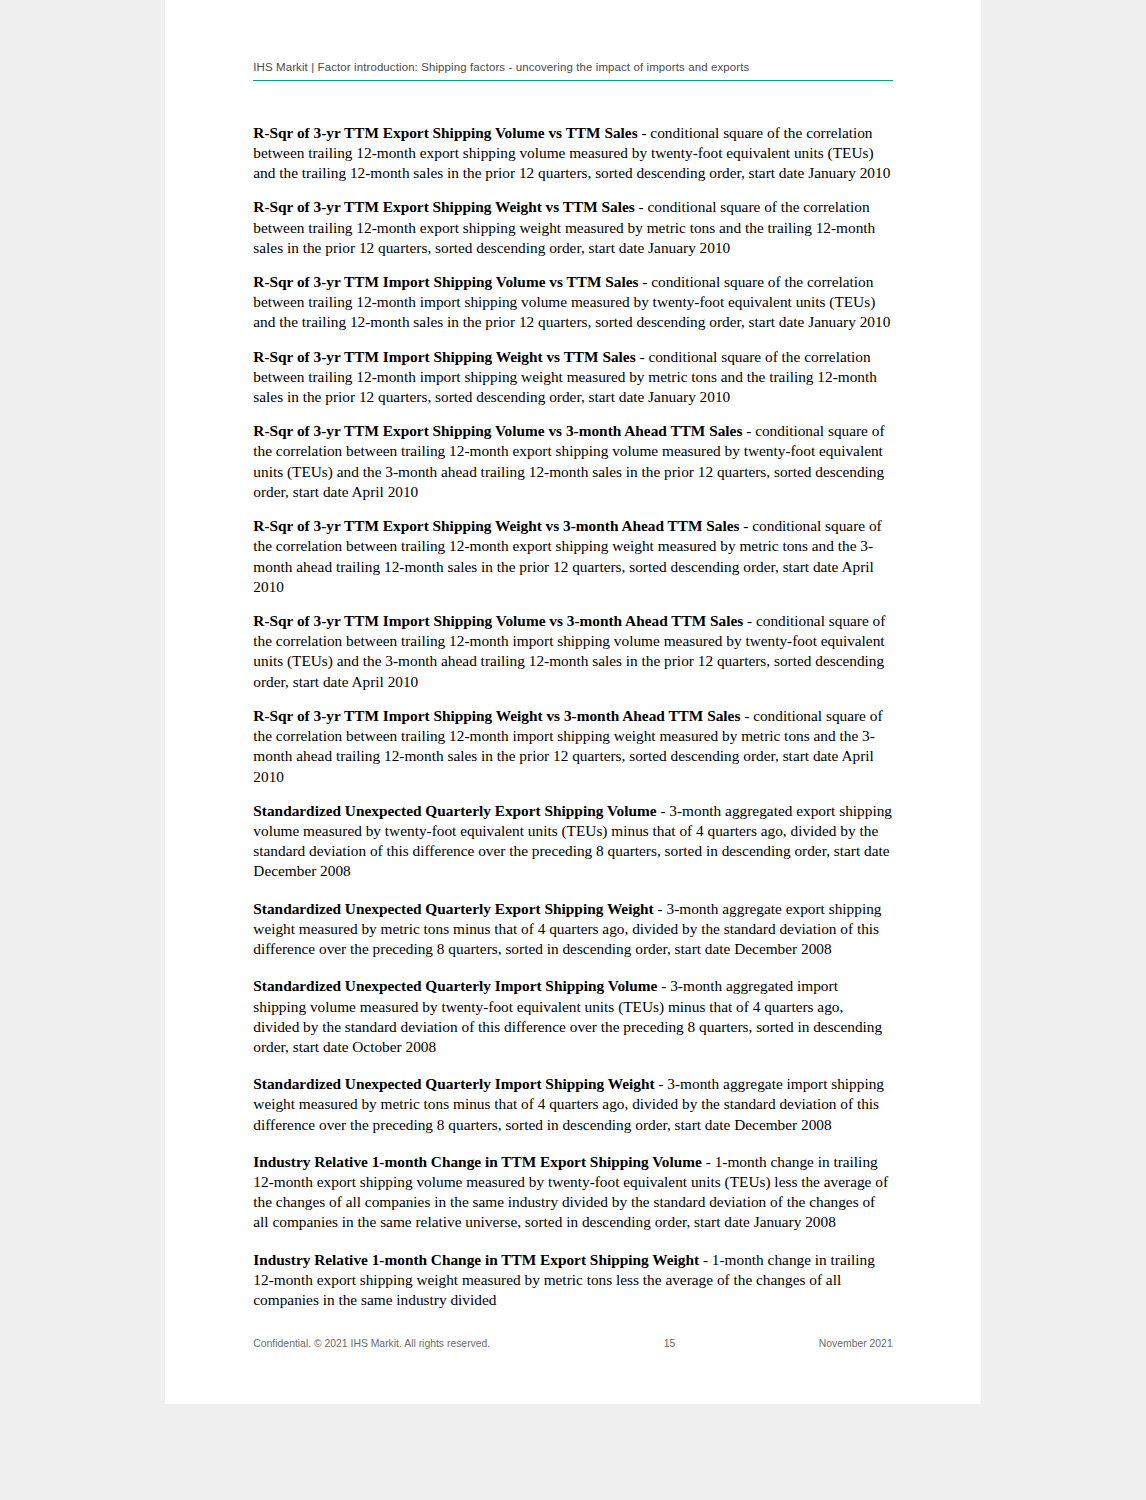IHS Markit | Factor introduction: Shipping factors - uncovering the impact of imports and exports
R-Sqr of 3-yr TTM Export Shipping Volume vs TTM Sales - conditional square of the correlation between trailing 12-month export shipping volume measured by twenty-foot equivalent units (TEUs) and the trailing 12-month sales in the prior 12 quarters, sorted descending order, start date January 2010
R-Sqr of 3-yr TTM Export Shipping Weight vs TTM Sales - conditional square of the correlation between trailing 12-month export shipping weight measured by metric tons and the trailing 12-month sales in the prior 12 quarters, sorted descending order, start date January 2010
R-Sqr of 3-yr TTM Import Shipping Volume vs TTM Sales - conditional square of the correlation between trailing 12-month import shipping volume measured by twenty-foot equivalent units (TEUs) and the trailing 12-month sales in the prior 12 quarters, sorted descending order, start date January 2010
R-Sqr of 3-yr TTM Import Shipping Weight vs TTM Sales - conditional square of the correlation between trailing 12-month import shipping weight measured by metric tons and the trailing 12-month sales in the prior 12 quarters, sorted descending order, start date January 2010
R-Sqr of 3-yr TTM Export Shipping Volume vs 3-month Ahead TTM Sales - conditional square of the correlation between trailing 12-month export shipping volume measured by twenty-foot equivalent units (TEUs) and the 3-month ahead trailing 12-month sales in the prior 12 quarters, sorted descending order, start date April 2010
R-Sqr of 3-yr TTM Export Shipping Weight vs 3-month Ahead TTM Sales - conditional square of the correlation between trailing 12-month export shipping weight measured by metric tons and the 3-month ahead trailing 12-month sales in the prior 12 quarters, sorted descending order, start date April 2010
R-Sqr of 3-yr TTM Import Shipping Volume vs 3-month Ahead TTM Sales - conditional square of the correlation between trailing 12-month import shipping volume measured by twenty-foot equivalent units (TEUs) and the 3-month ahead trailing 12-month sales in the prior 12 quarters, sorted descending order, start date April 2010
R-Sqr of 3-yr TTM Import Shipping Weight vs 3-month Ahead TTM Sales - conditional square of the correlation between trailing 12-month import shipping weight measured by metric tons and the 3-month ahead trailing 12-month sales in the prior 12 quarters, sorted descending order, start date April 2010
Standardized Unexpected Quarterly Export Shipping Volume - 3-month aggregated export shipping volume measured by twenty-foot equivalent units (TEUs) minus that of 4 quarters ago, divided by the standard deviation of this difference over the preceding 8 quarters, sorted in descending order, start date December 2008
Standardized Unexpected Quarterly Export Shipping Weight - 3-month aggregate export shipping weight measured by metric tons minus that of 4 quarters ago, divided by the standard deviation of this difference over the preceding 8 quarters, sorted in descending order, start date December 2008
Standardized Unexpected Quarterly Import Shipping Volume - 3-month aggregated import shipping volume measured by twenty-foot equivalent units (TEUs) minus that of 4 quarters ago, divided by the standard deviation of this difference over the preceding 8 quarters, sorted in descending order, start date October 2008
Standardized Unexpected Quarterly Import Shipping Weight - 3-month aggregate import shipping weight measured by metric tons minus that of 4 quarters ago, divided by the standard deviation of this difference over the preceding 8 quarters, sorted in descending order, start date December 2008
Industry Relative 1-month Change in TTM Export Shipping Volume - 1-month change in trailing 12-month export shipping volume measured by twenty-foot equivalent units (TEUs) less the average of the changes of all companies in the same industry divided by the standard deviation of the changes of all companies in the same relative universe, sorted in descending order, start date January 2008
Industry Relative 1-month Change in TTM Export Shipping Weight - 1-month change in trailing 12-month export shipping weight measured by metric tons less the average of the changes of all companies in the same industry divided
Confidential. © 2021 IHS Markit. All rights reserved.
15
November 2021